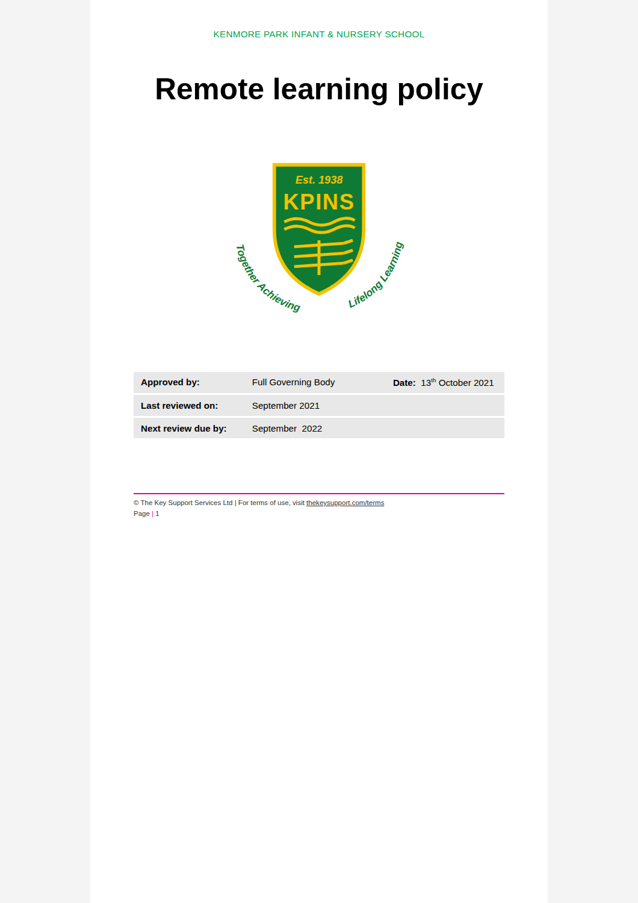KENMORE PARK INFANT & NURSERY SCHOOL
Remote learning policy
Est. 1938 KPINS Together Achieving Lifelong Learning
| Approved by: | Full Governing Body | Date: 13 th October 2021 |
| Last reviewed on: | September 2021 |
| Next review due by: | September 2022 |
© The Key Support Services Ltd | For terms of use, visit thekeysupport.com/terms
Page | 1